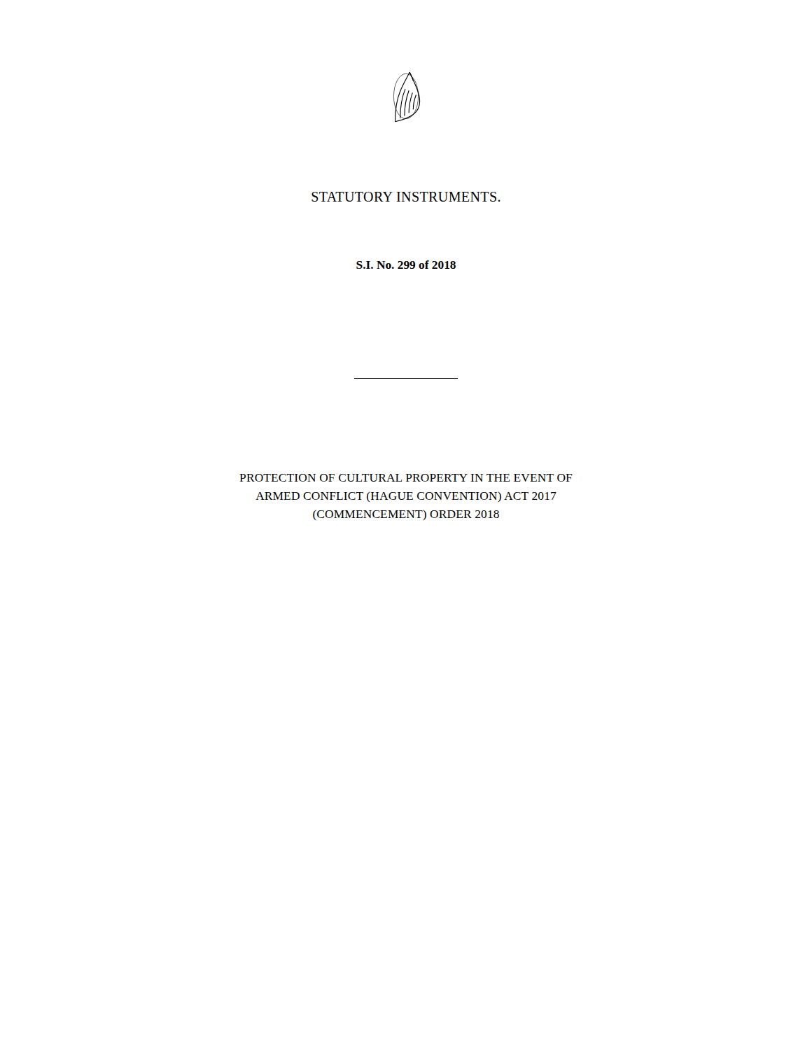STATUTORY INSTRUMENTS.
S.I. No. 299 of 2018
Protection of Cultural Property in the Event of
Armed Conflict (Hague Convention) Act 2017
(Commencement) Order 2018